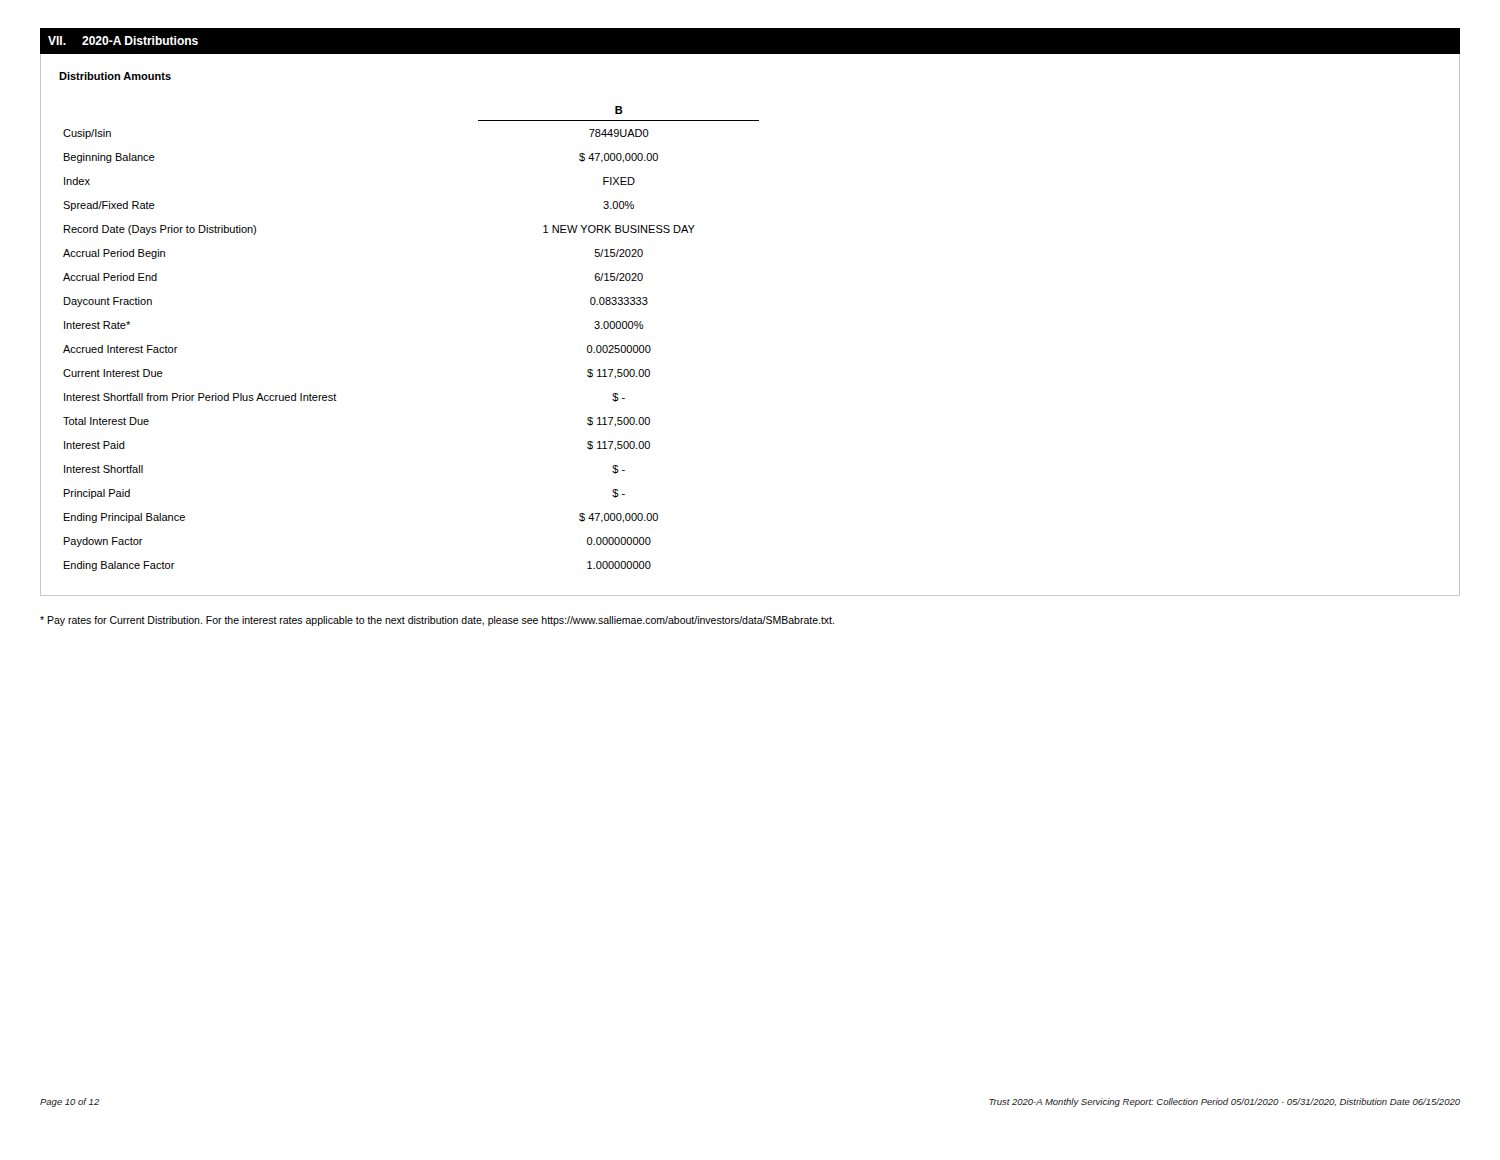VII. 2020-A Distributions
Distribution Amounts
| | B |
| Cusip/Isin | 78449UAD0 |
| Beginning Balance | $ 47,000,000.00 |
| Index | FIXED |
| Spread/Fixed Rate | 3.00% |
| Record Date (Days Prior to Distribution) | 1 NEW YORK BUSINESS DAY |
| Accrual Period Begin | 5/15/2020 |
| Accrual Period End | 6/15/2020 |
| Daycount Fraction | 0.08333333 |
| Interest Rate* | 3.00000% |
| Accrued Interest Factor | 0.002500000 |
| Current Interest Due | $ 117,500.00 |
| Interest Shortfall from Prior Period Plus Accrued Interest | $ - |
| Total Interest Due | $ 117,500.00 |
| Interest Paid | $ 117,500.00 |
| Interest Shortfall | $ - |
| Principal Paid | $ - |
| Ending Principal Balance | $ 47,000,000.00 |
| Paydown Factor | 0.000000000 |
| Ending Balance Factor | 1.000000000 |
* Pay rates for Current Distribution. For the interest rates applicable to the next distribution date, please see https://www.salliemae.com/about/investors/data/SMBabrate.txt.
Page 10 of 12 Trust 2020-A Monthly Servicing Report: Collection Period 05/01/2020 - 05/31/2020, Distribution Date 06/15/2020